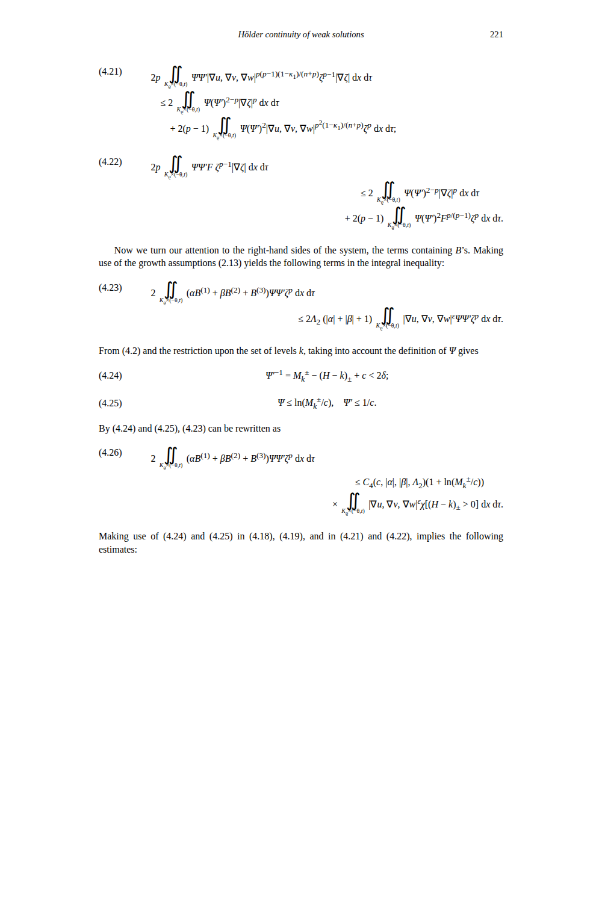Hölder continuity of weak solutions 221
(4.21)
2p ∬Kϱ×(−θ,t) ΨΨ′|∇u, ∇v, ∇w|p(p−1)(1−κ1)/(n+p)ζp−1|∇ζ| dx dτ ≤ 2 ∬Kϱ×(−θ,t) Ψ(Ψ′)2−p|∇ζ|p dx dτ + 2(p − 1) ∬Kϱ×(−θ,t) Ψ(Ψ′)2|∇u, ∇v, ∇w|p2(1−κ1)/(n+p)ζp dx dτ;
(4.22)
2p ∬Kϱ×(−θ,t) ΨΨ′F ζp−1|∇ζ| dx dτ ≤ 2 ∬Kϱ×(−θ,t) Ψ(Ψ′)2−p|∇ζ|p dx dτ + 2(p − 1) ∬Kϱ×(−θ,t) Ψ(Ψ′)2Fp/(p−1)ζp dx dτ.
Now we turn our attention to the right-hand sides of the system, the terms containing B’s. Making use of the growth assumptions (2.13) yields the following terms in the integral inequality:
(4.23)
2 ∬Kϱ×(−θ,t) (αB(1) + βB(2) + B(3))ΨΨ′ζp dx dτ ≤ 2Λ2 (|α| + |β| + 1) ∬Kϱ×(−θ,t) |∇u, ∇v, ∇w|εΨΨ′ζp dx dτ.
From (4.2) and the restriction upon the set of levels k, taking into account the definition of Ψ gives
(4.24)
Ψ′−1 = Mk± − (H − k)± + c < 2δ;
(4.25)
Ψ ≤ ln(Mk±/c), Ψ′ ≤ 1/c.
By (4.24) and (4.25), (4.23) can be rewritten as
(4.26)
2 ∬Kϱ×(−θ,t) (αB(1) + βB(2) + B(3))ΨΨ′ζp dx dτ ≤ C4(c, |α|, |β|, Λ2)(1 + ln(Mk±/c)) × ∬Kϱ×(−θ,t) |∇u, ∇v, ∇w|εχ[(H − k)± > 0] dx dτ.
Making use of (4.24) and (4.25) in (4.18), (4.19), and in (4.21) and (4.22), implies the following estimates: